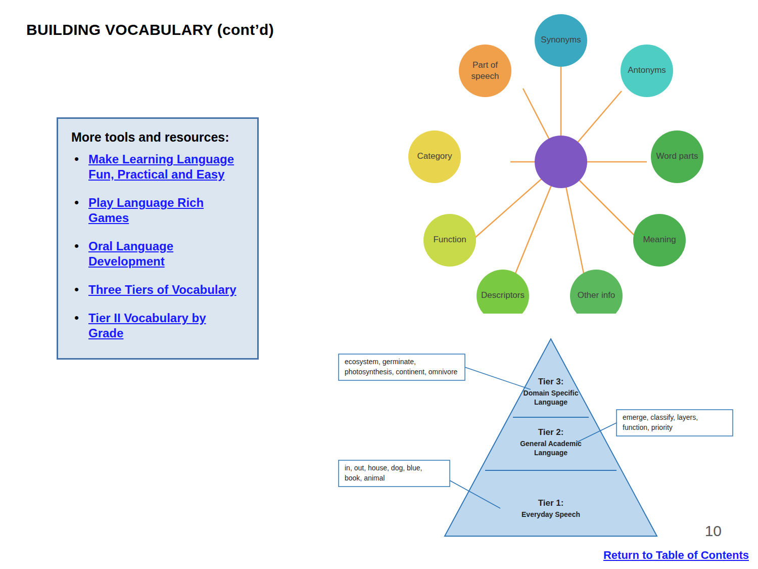BUILDING VOCABULARY (cont’d)
More tools and resources:
Make Learning Language Fun, Practical and Easy
Play Language Rich Games
Oral Language Development
Three Tiers of Vocabulary
Tier II Vocabulary by Grade
Synonyms Antonyms Word parts Meaning Other info Descriptors Function Category Part of speech
Tier 3: Domain Specific Language Tier 2: General Academic Language Tier 1: Everyday Speech ecosystem, germinate, photosynthesis, continent, omnivore emerge, classify, layers, function, priority in, out, house, dog, blue, book, animal
10
Return to Table of Contents